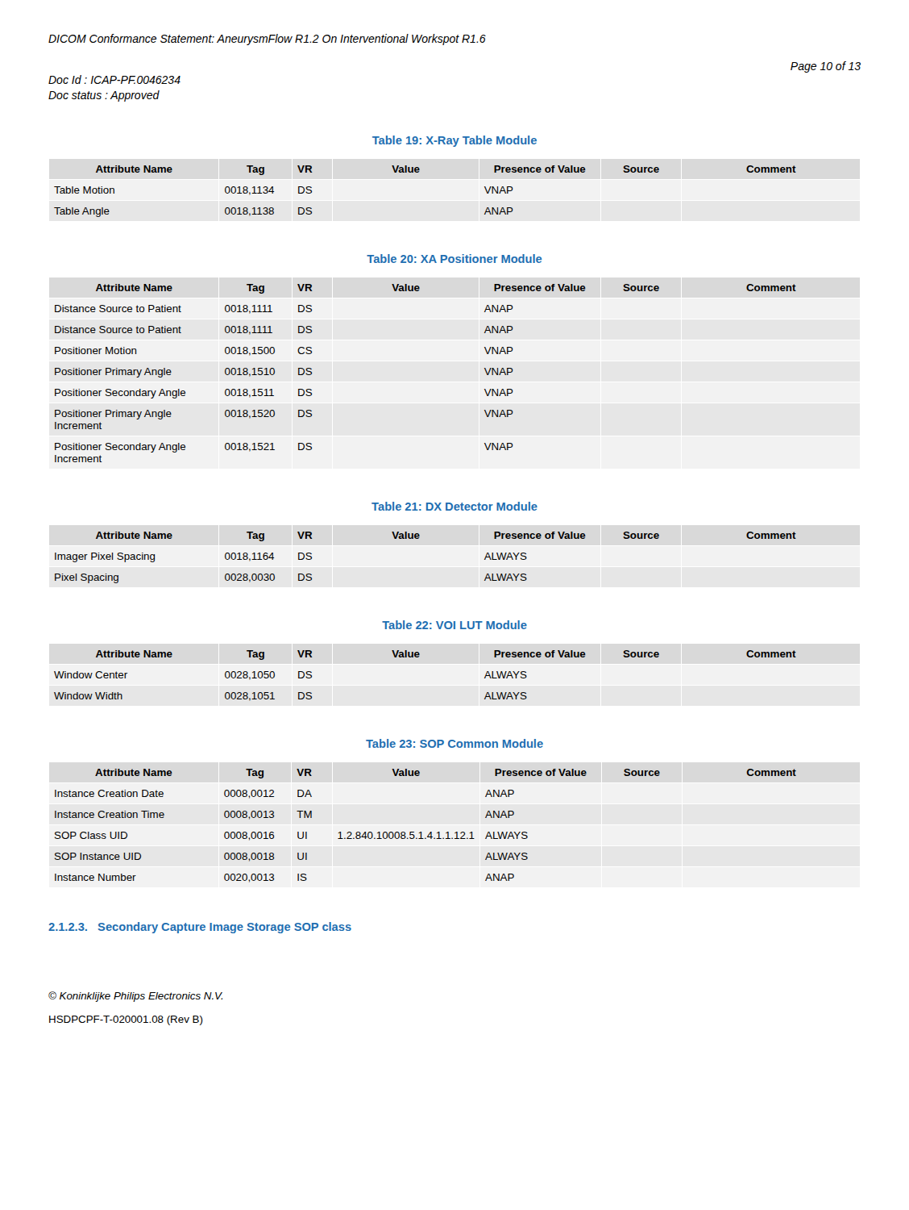DICOM Conformance Statement: AneurysmFlow R1.2 On Interventional Workspot R1.6
Page 10 of 13
Doc Id : ICAP-PF.0046234
Doc status : Approved
Table 19: X-Ray Table Module
| Attribute Name | Tag | VR | Value | Presence of Value | Source | Comment |
| --- | --- | --- | --- | --- | --- | --- |
| Table Motion | 0018,1134 | DS | | VNAP | | |
| Table Angle | 0018,1138 | DS | | ANAP | | |
Table 20: XA Positioner Module
| Attribute Name | Tag | VR | Value | Presence of Value | Source | Comment |
| --- | --- | --- | --- | --- | --- | --- |
| Distance Source to Patient | 0018,1111 | DS | | ANAP | | |
| Distance Source to Patient | 0018,1111 | DS | | ANAP | | |
| Positioner Motion | 0018,1500 | CS | | VNAP | | |
| Positioner Primary Angle | 0018,1510 | DS | | VNAP | | |
| Positioner Secondary Angle | 0018,1511 | DS | | VNAP | | |
| Positioner Primary Angle Increment | 0018,1520 | DS | | VNAP | | |
| Positioner Secondary Angle Increment | 0018,1521 | DS | | VNAP | | |
Table 21: DX Detector Module
| Attribute Name | Tag | VR | Value | Presence of Value | Source | Comment |
| --- | --- | --- | --- | --- | --- | --- |
| Imager Pixel Spacing | 0018,1164 | DS | | ALWAYS | | |
| Pixel Spacing | 0028,0030 | DS | | ALWAYS | | |
Table 22: VOI LUT Module
| Attribute Name | Tag | VR | Value | Presence of Value | Source | Comment |
| --- | --- | --- | --- | --- | --- | --- |
| Window Center | 0028,1050 | DS | | ALWAYS | | |
| Window Width | 0028,1051 | DS | | ALWAYS | | |
Table 23: SOP Common Module
| Attribute Name | Tag | VR | Value | Presence of Value | Source | Comment |
| --- | --- | --- | --- | --- | --- | --- |
| Instance Creation Date | 0008,0012 | DA | | ANAP | | |
| Instance Creation Time | 0008,0013 | TM | | ANAP | | |
| SOP Class UID | 0008,0016 | UI | 1.2.840.10008.5.1.4.1.1.12.1 | ALWAYS | | |
| SOP Instance UID | 0008,0018 | UI | | ALWAYS | | |
| Instance Number | 0020,0013 | IS | | ANAP | | |
2.1.2.3. Secondary Capture Image Storage SOP class
© Koninklijke Philips Electronics N.V.
HSDPCPF-T-020001.08 (Rev B)